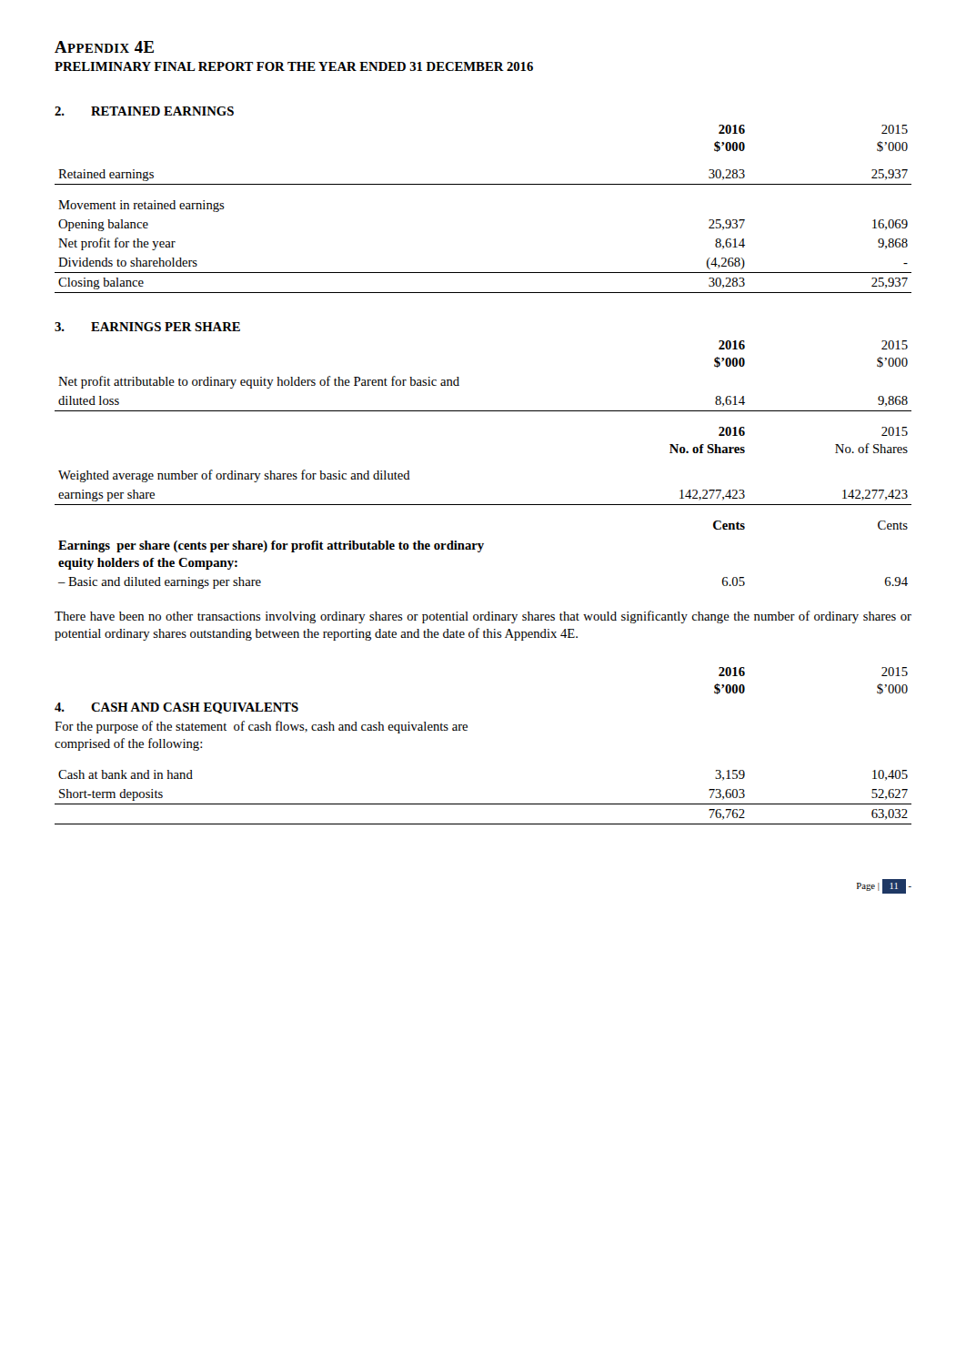APPENDIX 4E
Preliminary Final Report for the Year Ended 31 December 2016
2. Retained Earnings
| | 2016 $’000 | 2015 $’000 |
| Retained earnings | 30,283 | 25,937 |
| Movement in retained earnings | | |
| Opening balance | 25,937 | 16,069 |
| Net profit for the year | 8,614 | 9,868 |
| Dividends to shareholders | (4,268) | - |
| Closing balance | 30,283 | 25,937 |
3. Earnings Per Share
| | 2016 $’000 | 2015 $’000 |
| Net profit attributable to ordinary equity holders of the Parent for basic and | | |
| diluted loss | 8,614 | 9,868 |
| | 2016 No. of Shares | 2015 No. of Shares |
| Weighted average number of ordinary shares for basic and diluted | | |
| earnings per share | 142,277,423 | 142,277,423 |
| | Cents | Cents |
| Earnings per share (cents per share) for profit attributable to the ordinary equity holders of the Company: | | |
| – Basic and diluted earnings per share | 6.05 | 6.94 |
There have been no other transactions involving ordinary shares or potential ordinary shares that would significantly change the number of ordinary shares or potential ordinary shares outstanding between the reporting date and the date of this Appendix 4E.
| | 2016 $’000 | 2015 $’000 |
4. Cash and Cash Equivalents
For the purpose of the statement of cash flows, cash and cash equivalents are
comprised of the following:
| Cash at bank and in hand | 3,159 | 10,405 |
| Short-term deposits | 73,603 | 52,627 |
| | 76,762 | 63,032 |
Page | 11 -